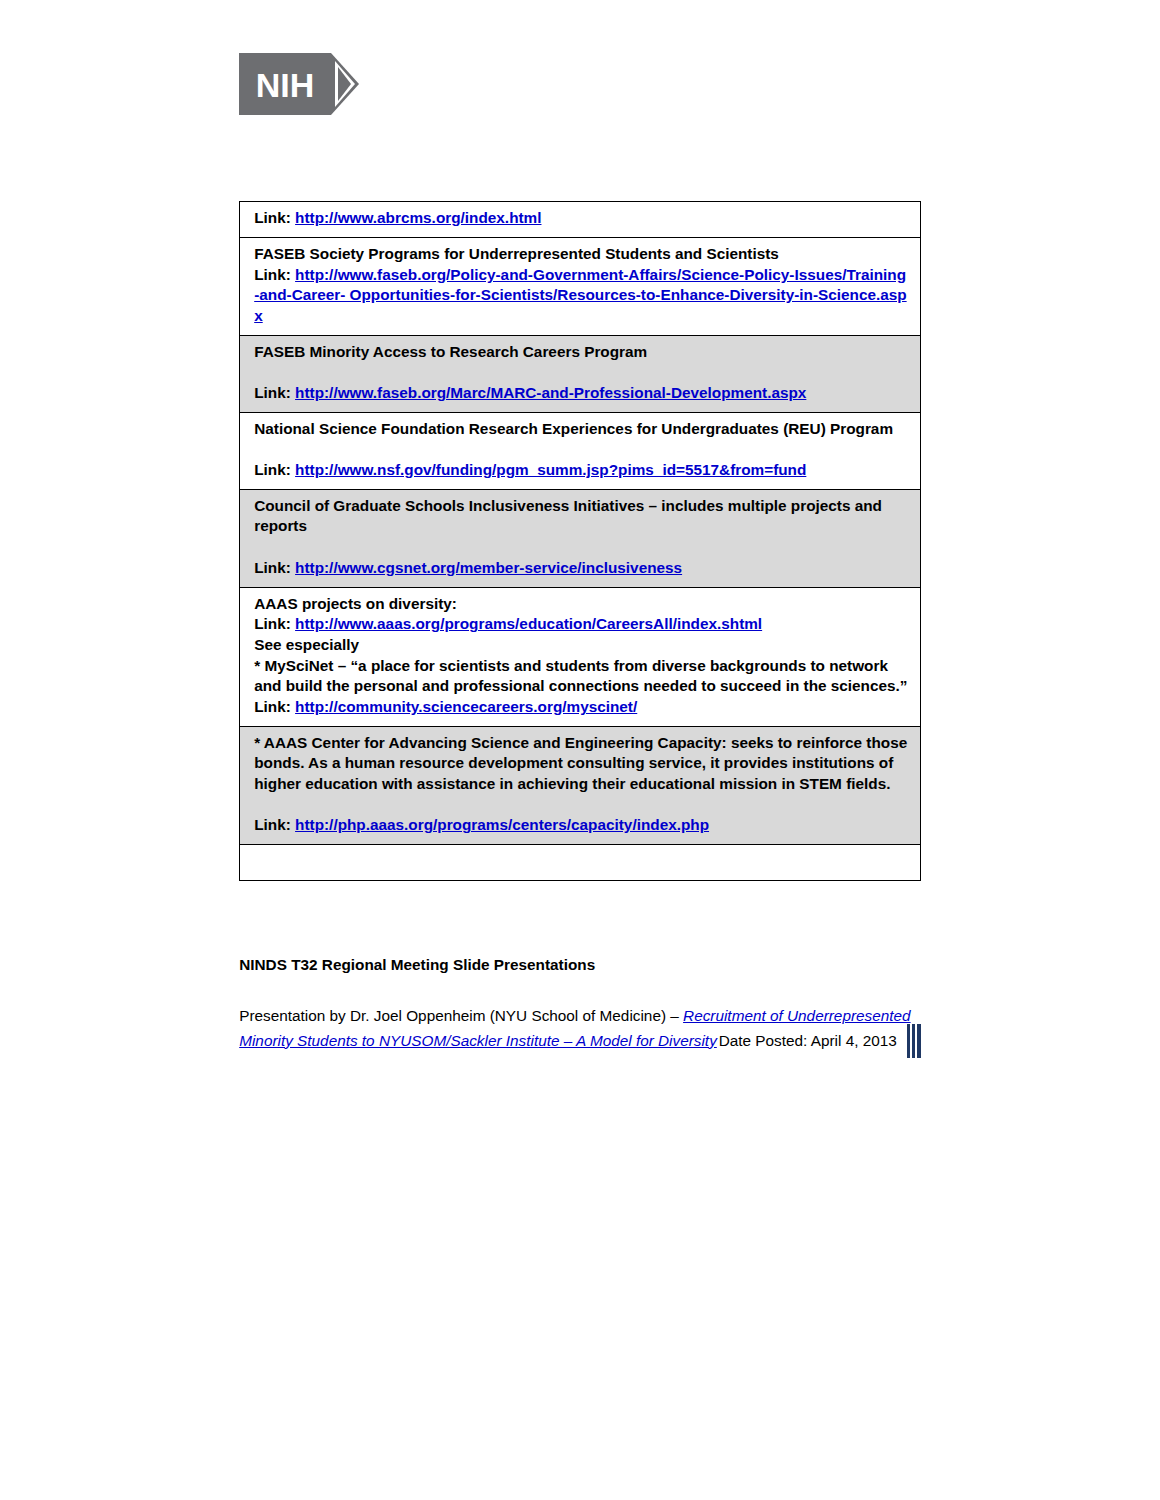NIH
| Link: http://www.abrcms.org/index.html |
| FASEB Society Programs for Underrepresented Students and Scientists Link: http://www.faseb.org/Policy-and-Government-Affairs/Science-Policy-Issues/Training-and-Career- Opportunities-for-Scientists/Resources-to-Enhance-Diversity-in-Science.aspx |
| FASEB Minority Access to Research Careers Program Link: http://www.faseb.org/Marc/MARC-and-Professional-Development.aspx |
| National Science Foundation Research Experiences for Undergraduates (REU) Program Link: http://www.nsf.gov/funding/pgm_summ.jsp?pims_id=5517&from=fund |
| Council of Graduate Schools Inclusiveness Initiatives – includes multiple projects and reports Link: http://www.cgsnet.org/member-service/inclusiveness |
| AAAS projects on diversity: Link: http://www.aaas.org/programs/education/CareersAll/index.shtml See especially * MySciNet – “a place for scientists and students from diverse backgrounds to network and build the personal and professional connections needed to succeed in the sciences.” Link: http://community.sciencecareers.org/myscinet/ |
| * AAAS Center for Advancing Science and Engineering Capacity: seeks to reinforce those bonds. As a human resource development consulting service, it provides institutions of higher education with assistance in achieving their educational mission in STEM fields. Link: http://php.aaas.org/programs/centers/capacity/index.php |
NINDS T32 Regional Meeting Slide Presentations
Presentation by Dr. Joel Oppenheim (NYU School of Medicine) – Recruitment of Underrepresented Minority Students to NYUSOM/Sackler Institute – A Model for Diversity
Date Posted: April 4, 2013